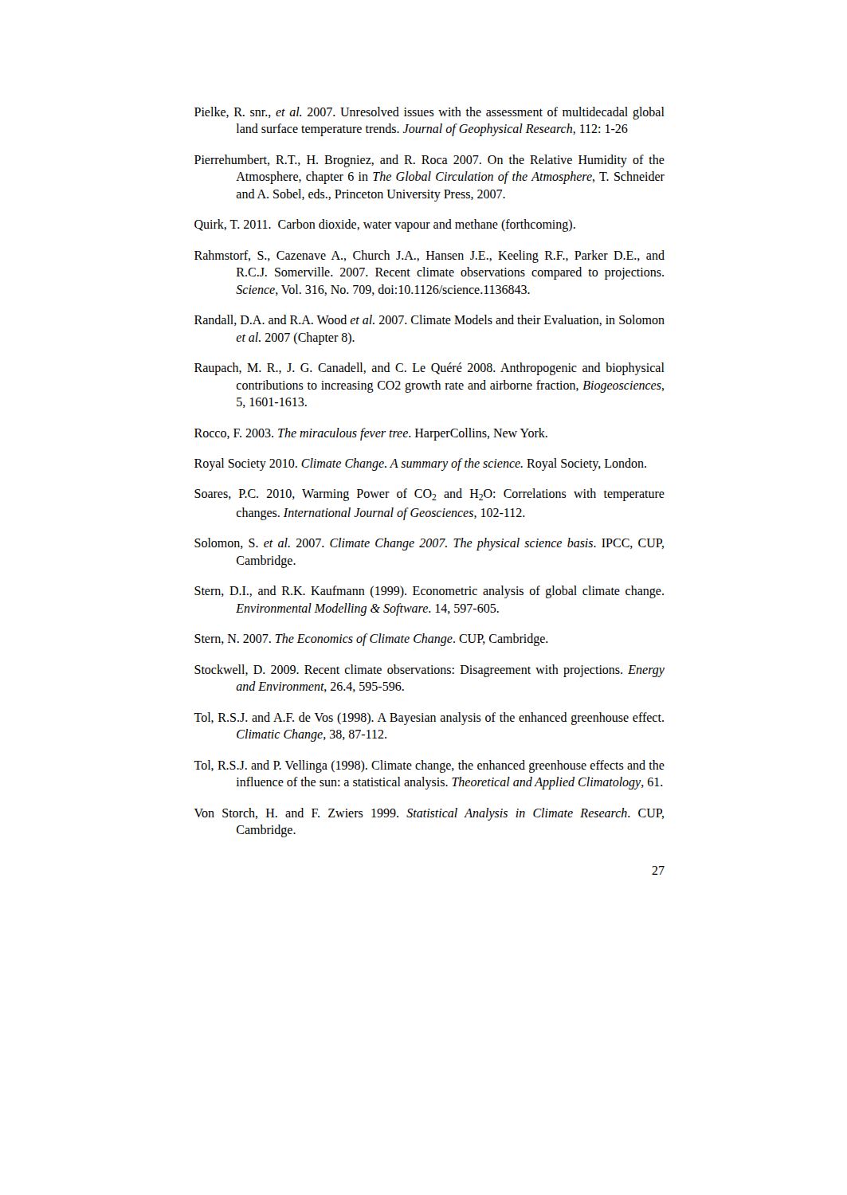Pielke, R. snr., et al. 2007. Unresolved issues with the assessment of multidecadal global land surface temperature trends. Journal of Geophysical Research, 112: 1-26
Pierrehumbert, R.T., H. Brogniez, and R. Roca 2007. On the Relative Humidity of the Atmosphere, chapter 6 in The Global Circulation of the Atmosphere, T. Schneider and A. Sobel, eds., Princeton University Press, 2007.
Quirk, T. 2011. Carbon dioxide, water vapour and methane (forthcoming).
Rahmstorf, S., Cazenave A., Church J.A., Hansen J.E., Keeling R.F., Parker D.E., and R.C.J. Somerville. 2007. Recent climate observations compared to projections. Science, Vol. 316, No. 709, doi:10.1126/science.1136843.
Randall, D.A. and R.A. Wood et al. 2007. Climate Models and their Evaluation, in Solomon et al. 2007 (Chapter 8).
Raupach, M. R., J. G. Canadell, and C. Le Quéré 2008. Anthropogenic and biophysical contributions to increasing CO2 growth rate and airborne fraction, Biogeosciences, 5, 1601-1613.
Rocco, F. 2003. The miraculous fever tree. HarperCollins, New York.
Royal Society 2010. Climate Change. A summary of the science. Royal Society, London.
Soares, P.C. 2010, Warming Power of CO2 and H2O: Correlations with temperature changes. International Journal of Geosciences, 102-112.
Solomon, S. et al. 2007. Climate Change 2007. The physical science basis. IPCC, CUP, Cambridge.
Stern, D.I., and R.K. Kaufmann (1999). Econometric analysis of global climate change. Environmental Modelling & Software. 14, 597-605.
Stern, N. 2007. The Economics of Climate Change. CUP, Cambridge.
Stockwell, D. 2009. Recent climate observations: Disagreement with projections. Energy and Environment, 26.4, 595-596.
Tol, R.S.J. and A.F. de Vos (1998). A Bayesian analysis of the enhanced greenhouse effect. Climatic Change, 38, 87-112.
Tol, R.S.J. and P. Vellinga (1998). Climate change, the enhanced greenhouse effects and the influence of the sun: a statistical analysis. Theoretical and Applied Climatology, 61.
Von Storch, H. and F. Zwiers 1999. Statistical Analysis in Climate Research. CUP, Cambridge.
27